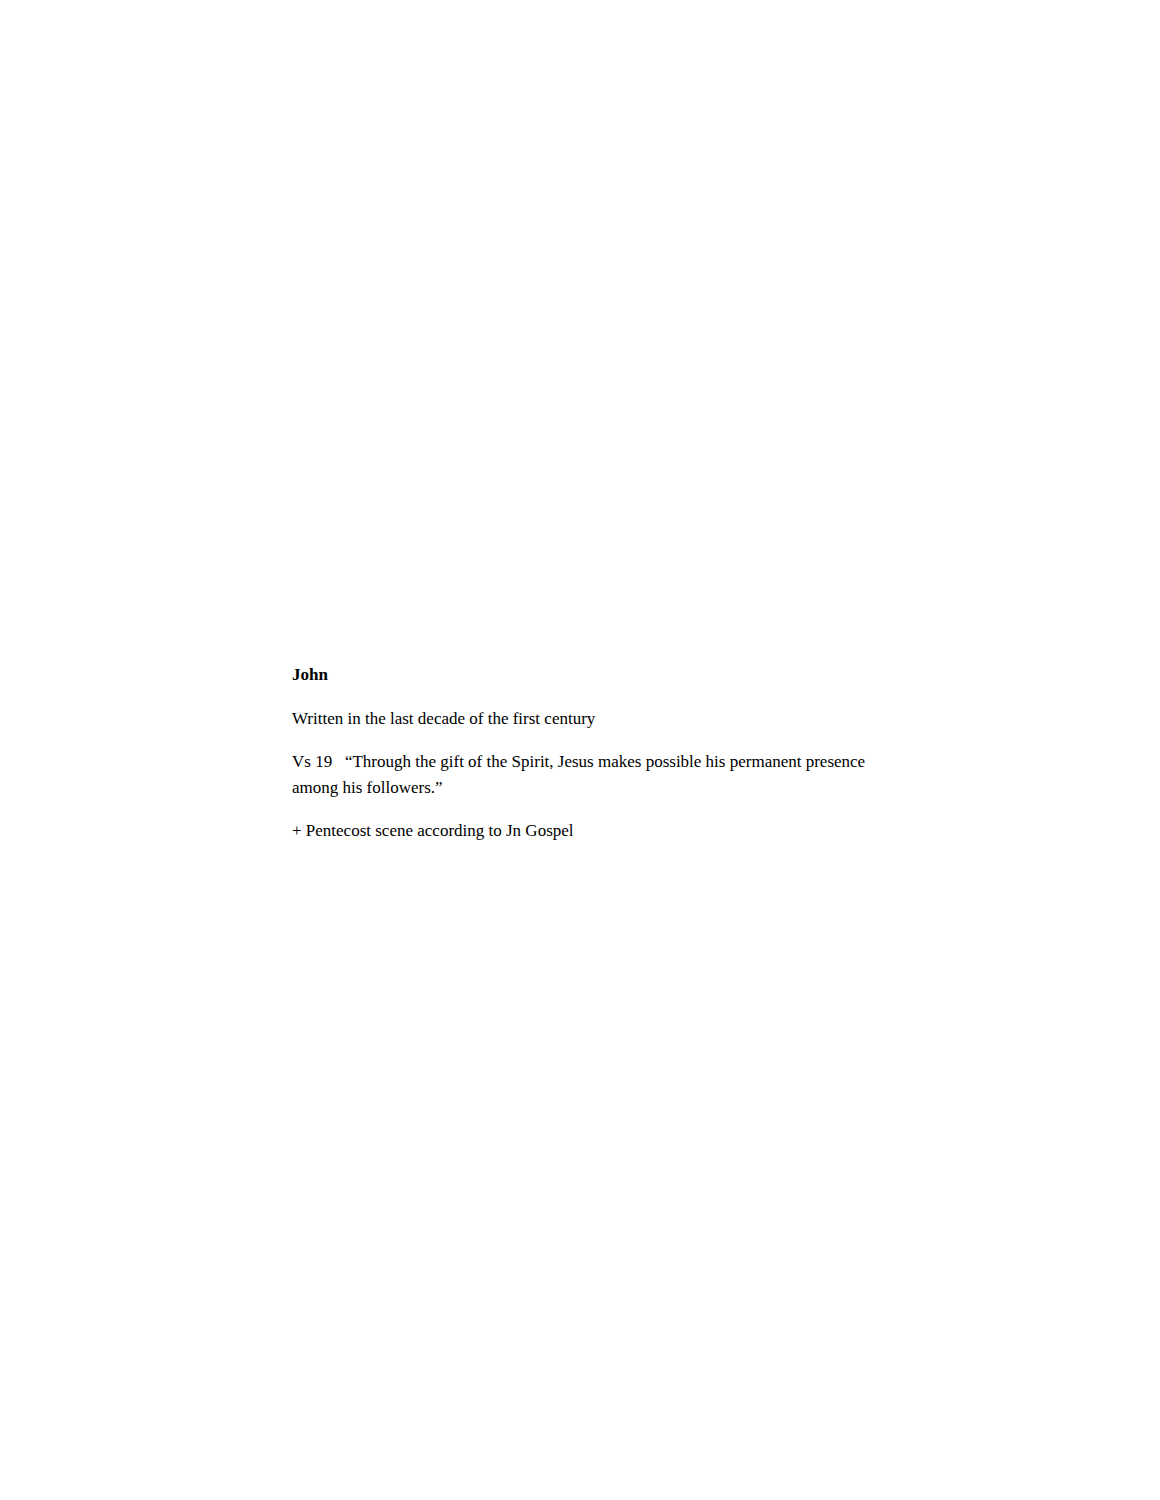John
Written in the last decade of the first century
Vs 19 “Through the gift of the Spirit, Jesus makes possible his permanent presence among his followers.”
+ Pentecost scene according to Jn Gospel